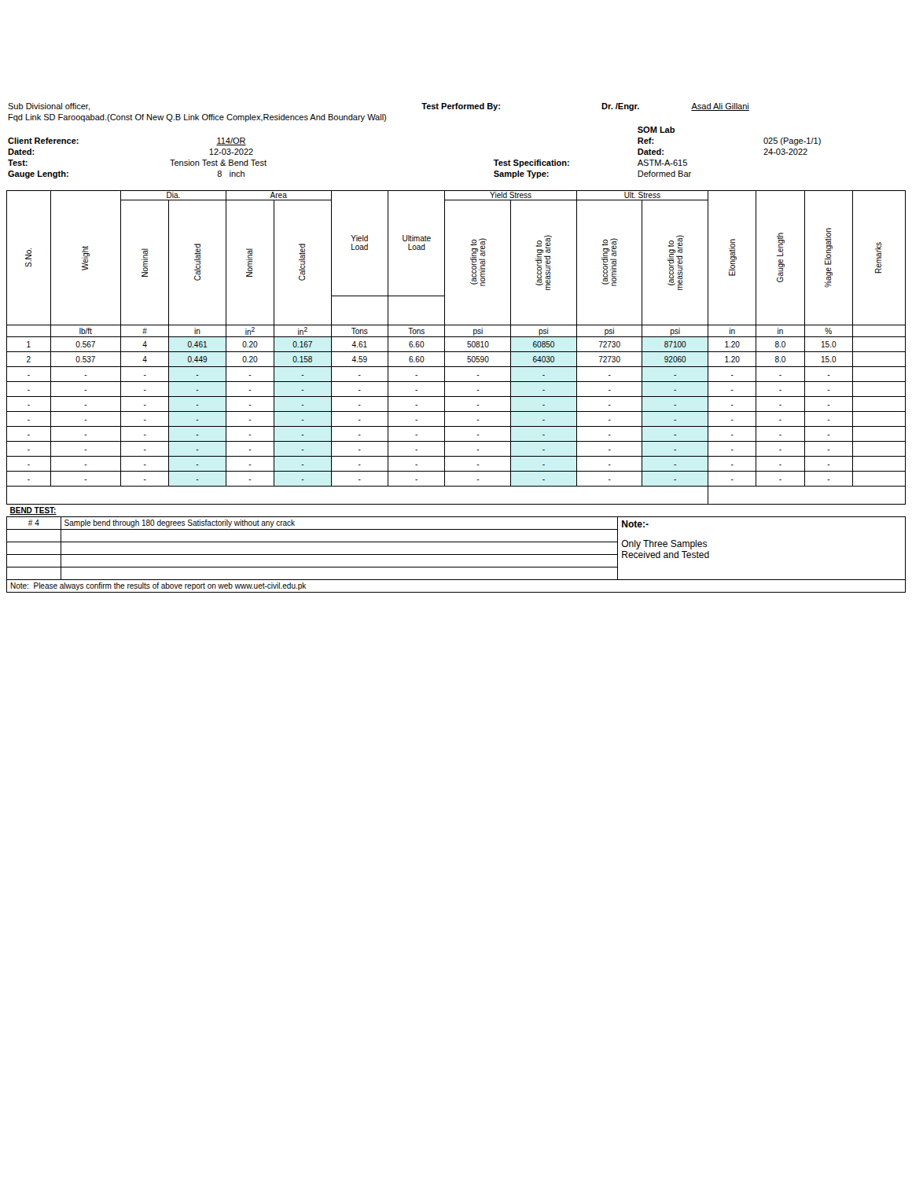| Sub Divisional officer, | Test Performed By: | Dr. /Engr. | Asad Ali Gillani |
| Fqd Link SD Farooqabad.(Const Of New Q.B Link Office Complex,Residences And Boundary Wall) |
| | | | | SOM Lab | |
| Client Reference: | 114/OR | | | Ref: | 025 (Page-1/1) |
| Dated: | 12-03-2022 | | | Dated: | 24-03-2022 |
| Test: | Tension Test & Bend Test | Test Specification: | ASTM-A-615 |
| Gauge Length: | 8 inch | | Sample Type: | Deformed Bar |
| S.No. | Weight | Dia. | Area | Yield Load | Ultimate Load | Yield Stress | Ult. Stress | Elongation | Gauge Length | %age Elongation | Remarks |
| Nominal | Calculated | Nominal | Calculated | (according to nominal area) | (according to measured area) | (according to nominal area) | (according to measured area) |
| | lb/ft | # | in | in 2 | in 2 | Tons | Tons | psi | psi | psi | psi | in | in | % | |
| 1 | 0.567 | 4 | 0.461 | 0.20 | 0.167 | 4.61 | 6.60 | 50810 | 60850 | 72730 | 87100 | 1.20 | 8.0 | 15.0 | |
| 2 | 0.537 | 4 | 0.449 | 0.20 | 0.158 | 4.59 | 6.60 | 50590 | 64030 | 72730 | 92060 | 1.20 | 8.0 | 15.0 | |
| - | - | - | - | - | - | - | - | - | - | - | - | - | - | - | |
| - | - | - | - | - | - | - | - | - | - | - | - | - | - | - | |
| - | - | - | - | - | - | - | - | - | - | - | - | - | - | - | |
| - | - | - | - | - | - | - | - | - | - | - | - | - | - | - | |
| - | - | - | - | - | - | - | - | - | - | - | - | - | - | - | |
| - | - | - | - | - | - | - | - | - | - | - | - | - | - | - | |
| - | - | - | - | - | - | - | - | - | - | - | - | - | - | - | |
| - | - | - | - | - | - | - | - | - | - | - | - | - | - | - | |
| BEND TEST: |
| # 4 | Sample bend through 180 degrees Satisfactorily without any crack | Note:- Only Three Samples Received and Tested |
| Note: Please always confirm the results of above report on web www.uet-civil.edu.pk |